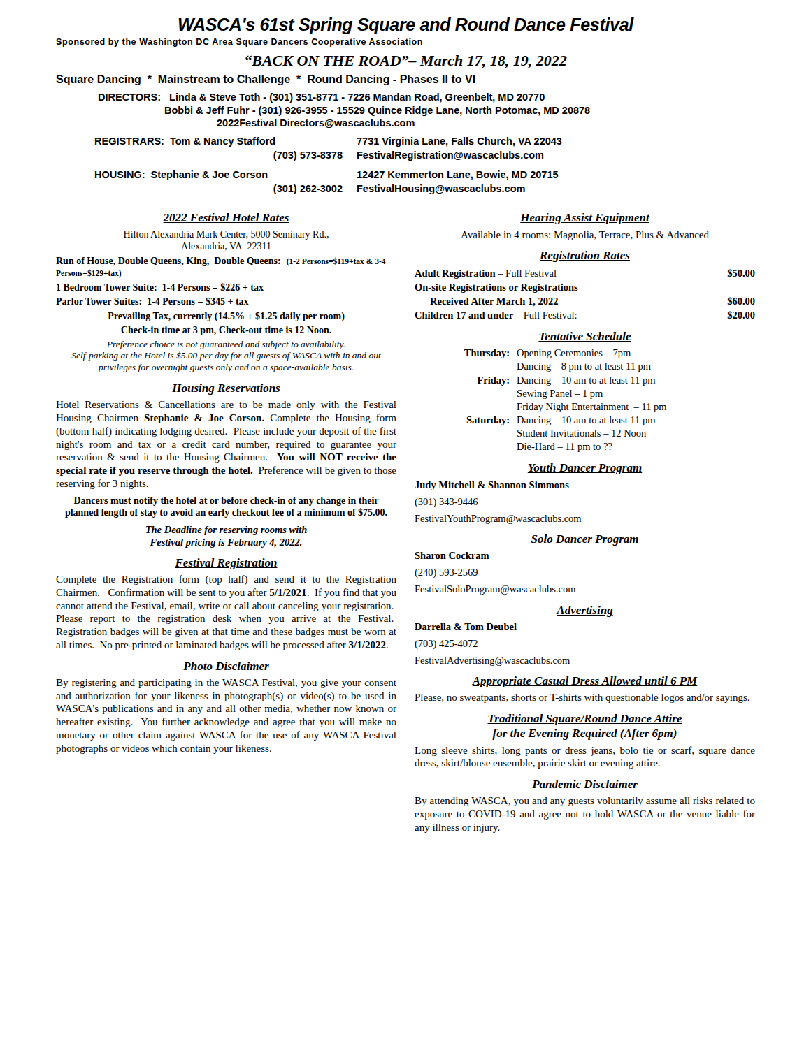WASCA's 61st Spring Square and Round Dance Festival
Sponsored by the Washington DC Area Square Dancers Cooperative Association
“BACK ON THE ROAD”– March 17, 18, 19, 2022
Square Dancing * Mainstream to Challenge * Round Dancing - Phases II to VI
DIRECTORS: Linda & Steve Toth - (301) 351-8771 - 7226 Mandan Road, Greenbelt, MD 20770 Bobbi & Jeff Fuhr - (301) 926-3955 - 15529 Quince Ridge Lane, North Potomac, MD 20878 2022Festival Directors@wascaclubs.com
| REGISTRARS: Tom & Nancy Stafford | 7731 Virginia Lane, Falls Church, VA 22043 |
| (703) 573-8378 | FestivalRegistration@wascaclubs.com |
| HOUSING: Stephanie & Joe Corson | 12427 Kemmerton Lane, Bowie, MD 20715 |
| (301) 262-3002 | FestivalHousing@wascaclubs.com |
2022 Festival Hotel Rates
Hilton Alexandria Mark Center, 5000 Seminary Rd.,
Alexandria, VA 22311
Run of House, Double Queens, King, Double Queens:(1-2 Persons=$119+tax & 3-4 Persons=$129+tax)
1 Bedroom Tower Suite: 1-4 Persons = $226 + tax
Parlor Tower Suites: 1-4 Persons = $345 + tax
Prevailing Tax, currently (14.5% + $1.25 daily per room)
Check-in time at 3 pm, Check-out time is 12 Noon.
Preference choice is not guaranteed and subject to availability.
Self-parking at the Hotel is $5.00 per day for all guests of WASCA with in and out privileges for overnight guests only and on a space-available basis.
Housing Reservations
Hotel Reservations & Cancellations are to be made only with the Festival Housing Chairmen Stephanie & Joe Corson. Complete the Housing form (bottom half) indicating lodging desired. Please include your deposit of the first night's room and tax or a credit card number, required to guarantee your reservation & send it to the Housing Chairmen. You will NOT receive the special rate if you reserve through the hotel. Preference will be given to those reserving for 3 nights.
Dancers must notify the hotel at or before check-in of any change in their planned length of stay to avoid an early checkout fee of a minimum of $75.00.
The Deadline for reserving rooms with
Festival pricing is February 4, 2022.
Festival Registration
Complete the Registration form (top half) and send it to the Registration Chairmen. Confirmation will be sent to you after 5/1/2021. If you find that you cannot attend the Festival, email, write or call about canceling your registration. Please report to the registration desk when you arrive at the Festival. Registration badges will be given at that time and these badges must be worn at all times. No pre-printed or laminated badges will be processed after 3/1/2022.
Photo Disclaimer
By registering and participating in the WASCA Festival, you give your consent and authorization for your likeness in photograph(s) or video(s) to be used in WASCA's publications and in any and all other media, whether now known or hereafter existing. You further acknowledge and agree that you will make no monetary or other claim against WASCA for the use of any WASCA Festival photographs or videos which contain your likeness.
Hearing Assist Equipment
Available in 4 rooms: Magnolia, Terrace, Plus & Advanced
Registration Rates
| Adult Registration – Full Festival | $50.00 |
| On-site Registrations or Registrations | |
| Received After March 1, 2022 | $60.00 |
| Children 17 and under – Full Festival: | $20.00 |
Tentative Schedule
| Thursday: | Opening Ceremonies – 7pm |
| | Dancing – 8 pm to at least 11 pm |
| Friday: | Dancing – 10 am to at least 11 pm |
| | Sewing Panel – 1 pm |
| | Friday Night Entertainment – 11 pm |
| Saturday: | Dancing – 10 am to at least 11 pm |
| | Student Invitationals – 12 Noon |
| | Die-Hard – 11 pm to ?? |
Youth Dancer Program
Judy Mitchell & Shannon Simmons
(301) 343-9446
FestivalYouthProgram@wascaclubs.com
Solo Dancer Program
Sharon Cockram
(240) 593-2569
FestivalSoloProgram@wascaclubs.com
Advertising
Darrella & Tom Deubel
(703) 425-4072
FestivalAdvertising@wascaclubs.com
Appropriate Casual Dress Allowed until 6 PM
Please, no sweatpants, shorts or T-shirts with questionable logos and/or sayings.
Traditional Square/Round Dance Attire
for the Evening Required (After 6pm)
Long sleeve shirts, long pants or dress jeans, bolo tie or scarf, square dance dress, skirt/blouse ensemble, prairie skirt or evening attire.
Pandemic Disclaimer
By attending WASCA, you and any guests voluntarily assume all risks related to exposure to COVID-19 and agree not to hold WASCA or the venue liable for any illness or injury.